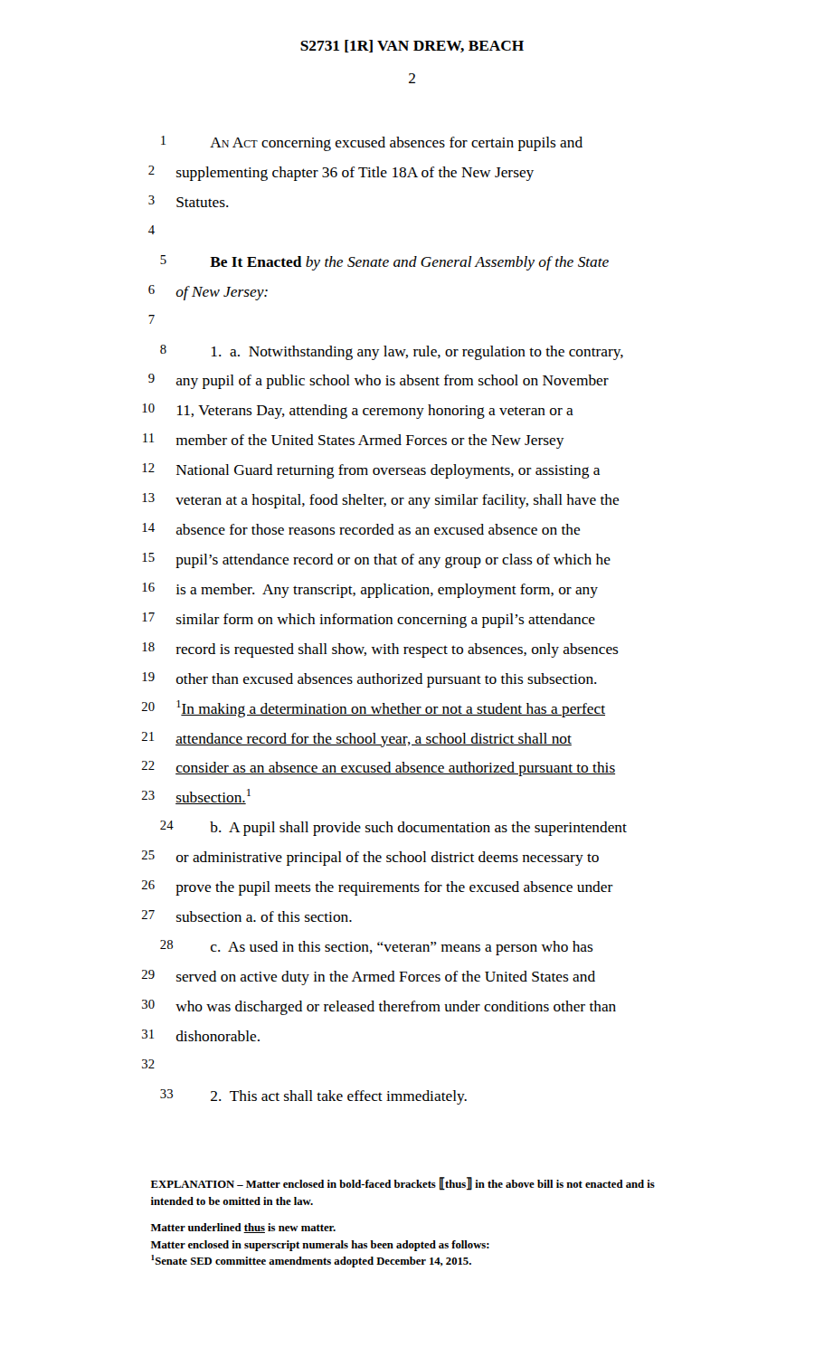S2731 [1R] VAN DREW, BEACH
2
An Act concerning excused absences for certain pupils and
supplementing chapter 36 of Title 18A of the New Jersey
Statutes.
Be It Enacted by the Senate and General Assembly of the State
of New Jersey:
1. a. Notwithstanding any law, rule, or regulation to the contrary,
any pupil of a public school who is absent from school on November
11, Veterans Day, attending a ceremony honoring a veteran or a
member of the United States Armed Forces or the New Jersey
National Guard returning from overseas deployments, or assisting a
veteran at a hospital, food shelter, or any similar facility, shall have the
absence for those reasons recorded as an excused absence on the
pupil’s attendance record or on that of any group or class of which he
is a member. Any transcript, application, employment form, or any
similar form on which information concerning a pupil’s attendance
record is requested shall show, with respect to absences, only absences
other than excused absences authorized pursuant to this subsection.
1In making a determination on whether or not a student has a perfect
attendance record for the school year, a school district shall not
consider as an absence an excused absence authorized pursuant to this
subsection.1
b. A pupil shall provide such documentation as the superintendent
or administrative principal of the school district deems necessary to
prove the pupil meets the requirements for the excused absence under
subsection a. of this section.
c. As used in this section, “veteran” means a person who has
served on active duty in the Armed Forces of the United States and
who was discharged or released therefrom under conditions other than
dishonorable.
2. This act shall take effect immediately.
EXPLANATION – Matter enclosed in bold-faced brackets ⟦thus⟧ in the above bill is not enacted and is intended to be omitted in the law.
Matter underlined thus is new matter.
Matter enclosed in superscript numerals has been adopted as follows:
1Senate SED committee amendments adopted December 14, 2015.